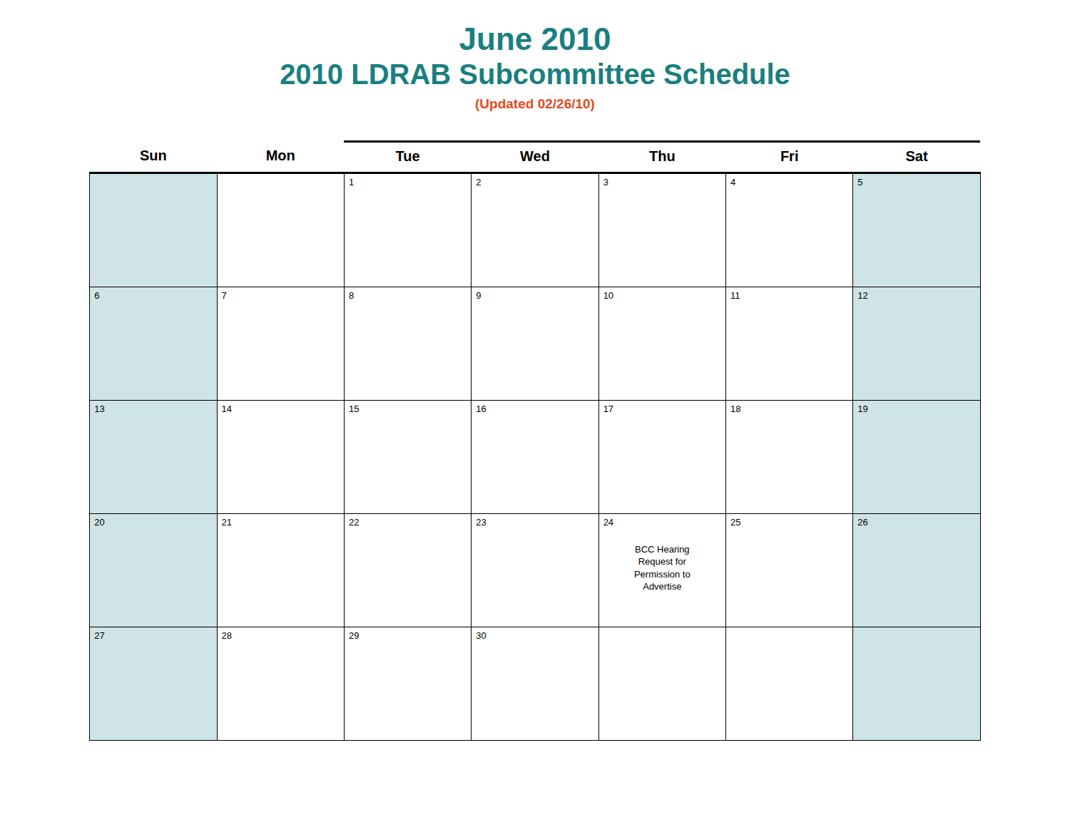June 2010
2010 LDRAB Subcommittee Schedule
(Updated 02/26/10)
| Sun | Mon | Tue | Wed | Thu | Fri | Sat |
| --- | --- | --- | --- | --- | --- | --- |
| | | 1 | 2 | 3 | 4 | 5 |
| 6 | 7 | 8 | 9 | 10 | 11 | 12 |
| 13 | 14 | 15 | 16 | 17 | 18 | 19 |
| 20 | 21 | 22 | 23 | 24 BCC Hearing Request for Permission to Advertise | 25 | 26 |
| 27 | 28 | 29 | 30 | | | |